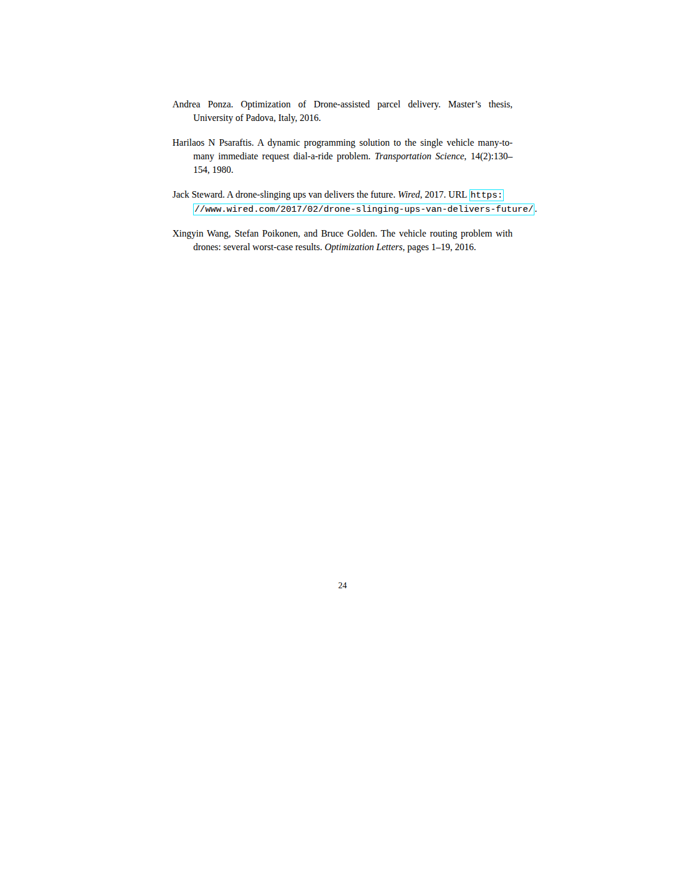Andrea Ponza. Optimization of Drone-assisted parcel delivery. Master’s thesis, University of Padova, Italy, 2016.
Harilaos N Psaraftis. A dynamic programming solution to the single vehicle many-to-many immediate request dial-a-ride problem. Transportation Science, 14(2):130–154, 1980.
Jack Steward. A drone-slinging ups van delivers the future. Wired, 2017. URL https:
//www.wired.com/2017/02/drone-slinging-ups-van-delivers-future/.
Xingyin Wang, Stefan Poikonen, and Bruce Golden. The vehicle routing problem with drones: several worst-case results. Optimization Letters, pages 1–19, 2016.
24